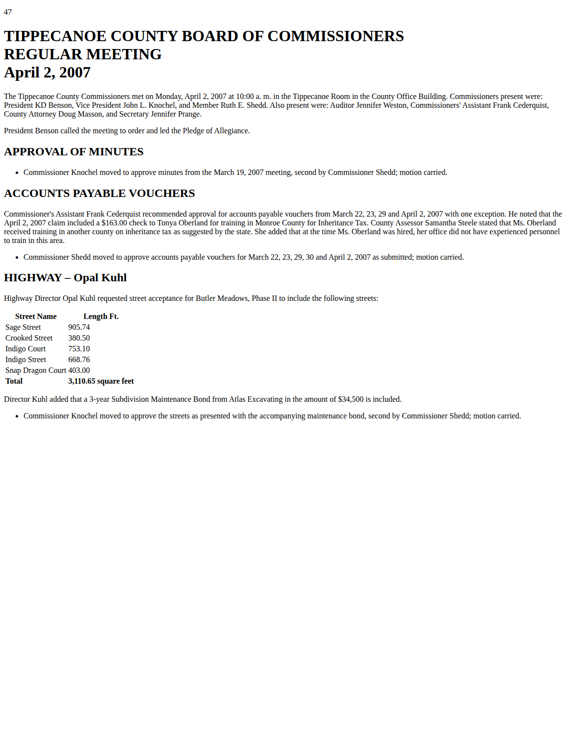47
TIPPECANOE COUNTY BOARD OF COMMISSIONERS
REGULAR MEETING
April 2, 2007
The Tippecanoe County Commissioners met on Monday, April 2, 2007 at 10:00 a. m. in the Tippecanoe Room in the County Office Building. Commissioners present were: President KD Benson, Vice President John L. Knochel, and Member Ruth E. Shedd. Also present were: Auditor Jennifer Weston, Commissioners' Assistant Frank Cederquist, County Attorney Doug Masson, and Secretary Jennifer Prange.
President Benson called the meeting to order and led the Pledge of Allegiance.
APPROVAL OF MINUTES
Commissioner Knochel moved to approve minutes from the March 19, 2007 meeting, second by Commissioner Shedd; motion carried.
ACCOUNTS PAYABLE VOUCHERS
Commissioner's Assistant Frank Cederquist recommended approval for accounts payable vouchers from March 22, 23, 29 and April 2, 2007 with one exception. He noted that the April 2, 2007 claim included a $163.00 check to Tonya Oberland for training in Monroe County for Inheritance Tax. County Assessor Samantha Steele stated that Ms. Oberland received training in another county on inheritance tax as suggested by the state. She added that at the time Ms. Oberland was hired, her office did not have experienced personnel to train in this area.
Commissioner Shedd moved to approve accounts payable vouchers for March 22, 23, 29, 30 and April 2, 2007 as submitted; motion carried.
HIGHWAY – Opal Kuhl
Highway Director Opal Kuhl requested street acceptance for Butler Meadows, Phase II to include the following streets:
| Street Name | Length Ft. |
| --- | --- |
| Sage Street | 905.74 |
| Crooked Street | 380.50 |
| Indigo Court | 753.10 |
| Indigo Street | 668.76 |
| Snap Dragon Court | 403.00 |
| Total | 3,110.65 square feet |
Director Kuhl added that a 3-year Subdivision Maintenance Bond from Atlas Excavating in the amount of $34,500 is included.
Commissioner Knochel moved to approve the streets as presented with the accompanying maintenance bond, second by Commissioner Shedd; motion carried.